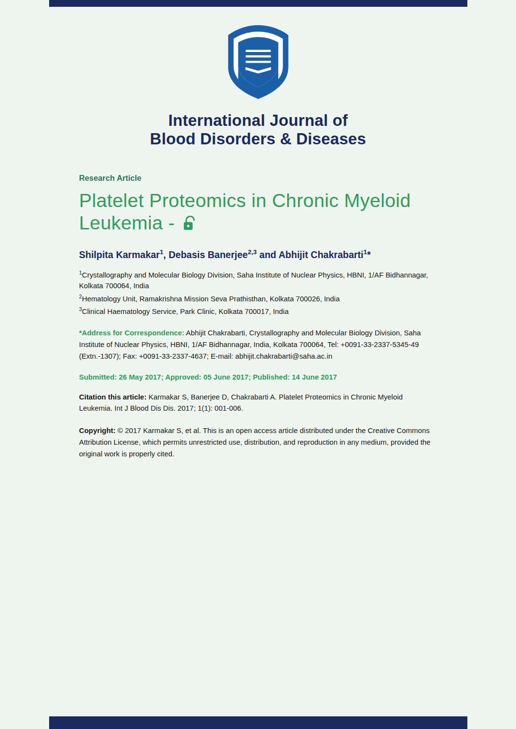International Journal of Blood Disorders & Diseases
Research Article
Platelet Proteomics in Chronic Myeloid Leukemia -
Shilpita Karmakar1, Debasis Banerjee2,3 and Abhijit Chakrabarti1*
1Crystallography and Molecular Biology Division, Saha Institute of Nuclear Physics, HBNI, 1/AF Bidhannagar, Kolkata 700064, India
2Hematology Unit, Ramakrishna Mission Seva Prathisthan, Kolkata 700026, India
3Clinical Haematology Service, Park Clinic, Kolkata 700017, India
*Address for Correspondence: Abhijit Chakrabarti, Crystallography and Molecular Biology Division, Saha Institute of Nuclear Physics, HBNI, 1/AF Bidhannagar, India, Kolkata 700064, Tel: +0091-33-2337-5345-49 (Extn.-1307); Fax: +0091-33-2337-4637; E-mail: abhijit.chakrabarti@saha.ac.in
Submitted: 26 May 2017; Approved: 05 June 2017; Published: 14 June 2017
Citation this article: Karmakar S, Banerjee D, Chakrabarti A. Platelet Proteomics in Chronic Myeloid Leukemia. Int J Blood Dis Dis. 2017; 1(1): 001-006.
Copyright: © 2017 Karmakar S, et al. This is an open access article distributed under the Creative Commons Attribution License, which permits unrestricted use, distribution, and reproduction in any medium, provided the original work is properly cited.